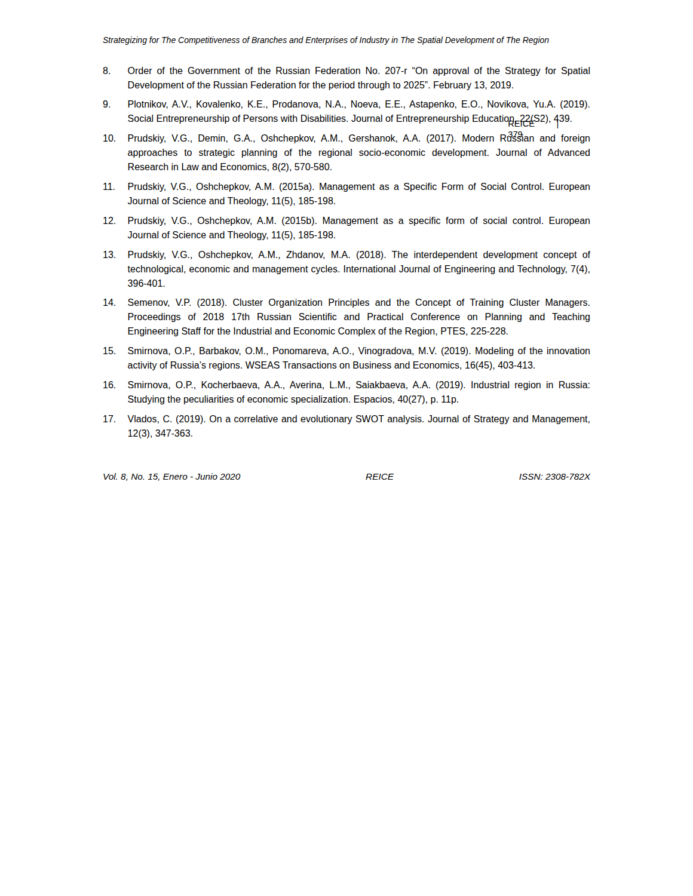Strategizing for The Competitiveness of Branches and Enterprises of Industry in The Spatial Development of The Region
REICE |
379
Order of the Government of the Russian Federation No. 207-r “On approval of the Strategy for Spatial Development of the Russian Federation for the period through to 2025”. February 13, 2019.
Plotnikov, A.V., Kovalenko, K.E., Prodanova, N.A., Noeva, E.E., Astapenko, E.O., Novikova, Yu.A. (2019). Social Entrepreneurship of Persons with Disabilities. Journal of Entrepreneurship Education, 22(S2), 439.
Prudskiy, V.G., Demin, G.A., Oshchepkov, A.M., Gershanok, A.A. (2017). Modern Russian and foreign approaches to strategic planning of the regional socio-economic development. Journal of Advanced Research in Law and Economics, 8(2), 570-580.
Prudskiy, V.G., Oshchepkov, A.M. (2015a). Management as a Specific Form of Social Control. European Journal of Science and Theology, 11(5), 185-198.
Prudskiy, V.G., Oshchepkov, A.M. (2015b). Management as a specific form of social control. European Journal of Science and Theology, 11(5), 185-198.
Prudskiy, V.G., Oshchepkov, A.M., Zhdanov, M.A. (2018). The interdependent development concept of technological, economic and management cycles. International Journal of Engineering and Technology, 7(4), 396-401.
Semenov, V.P. (2018). Cluster Organization Principles and the Concept of Training Cluster Managers. Proceedings of 2018 17th Russian Scientific and Practical Conference on Planning and Teaching Engineering Staff for the Industrial and Economic Complex of the Region, PTES, 225-228.
Smirnova, O.P., Barbakov, O.M., Ponomareva, A.O., Vinogradova, M.V. (2019). Modeling of the innovation activity of Russia’s regions. WSEAS Transactions on Business and Economics, 16(45), 403-413.
Smirnova, O.P., Kocherbaeva, A.A., Averina, L.M., Saiakbaeva, A.A. (2019). Industrial region in Russia: Studying the peculiarities of economic specialization. Espacios, 40(27), p. 11p.
Vlados, C. (2019). On a correlative and evolutionary SWOT analysis. Journal of Strategy and Management, 12(3), 347-363.
Vol. 8, No. 15, Enero - Junio 2020 REICE ISSN: 2308-782X